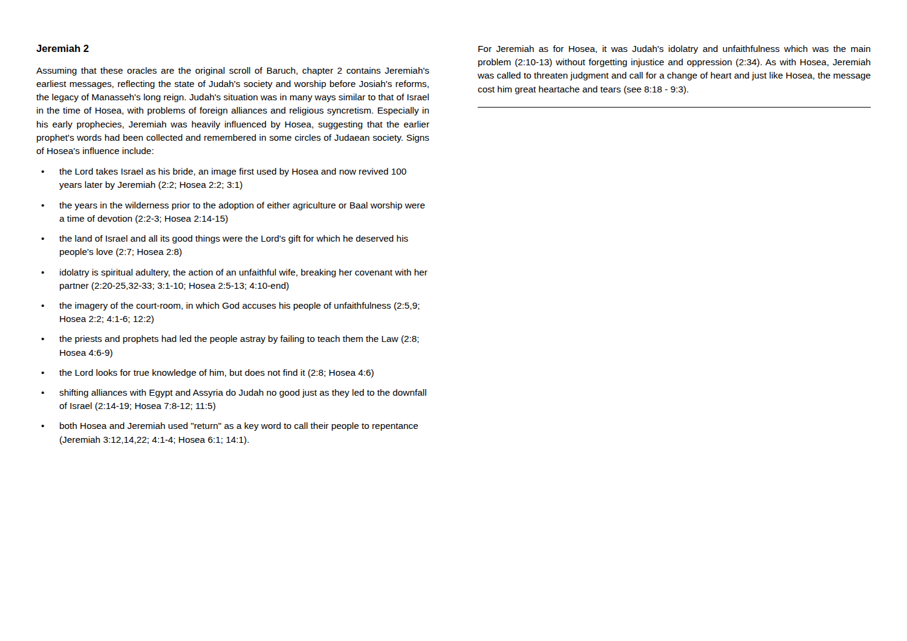Jeremiah 2
Assuming that these oracles are the original scroll of Baruch, chapter 2 contains Jeremiah's earliest messages, reflecting the state of Judah's society and worship before Josiah's reforms, the legacy of Manasseh's long reign. Judah's situation was in many ways similar to that of Israel in the time of Hosea, with problems of foreign alliances and religious syncretism. Especially in his early prophecies, Jeremiah was heavily influenced by Hosea, suggesting that the earlier prophet's words had been collected and remembered in some circles of Judaean society. Signs of Hosea's influence include:
the Lord takes Israel as his bride, an image first used by Hosea and now revived 100 years later by Jeremiah (2:2; Hosea 2:2; 3:1)
the years in the wilderness prior to the adoption of either agriculture or Baal worship were a time of devotion (2:2-3; Hosea 2:14-15)
the land of Israel and all its good things were the Lord's gift for which he deserved his people's love (2:7; Hosea 2:8)
idolatry is spiritual adultery, the action of an unfaithful wife, breaking her covenant with her partner (2:20-25,32-33; 3:1-10; Hosea 2:5-13; 4:10-end)
the imagery of the court-room, in which God accuses his people of unfaithfulness (2:5,9; Hosea 2:2; 4:1-6; 12:2)
the priests and prophets had led the people astray by failing to teach them the Law (2:8; Hosea 4:6-9)
the Lord looks for true knowledge of him, but does not find it (2:8; Hosea 4:6)
shifting alliances with Egypt and Assyria do Judah no good just as they led to the downfall of Israel (2:14-19; Hosea 7:8-12; 11:5)
both Hosea and Jeremiah used "return" as a key word to call their people to repentance (Jeremiah 3:12,14,22; 4:1-4; Hosea 6:1; 14:1).
For Jeremiah as for Hosea, it was Judah's idolatry and unfaithfulness which was the main problem (2:10-13) without forgetting injustice and oppression (2:34). As with Hosea, Jeremiah was called to threaten judgment and call for a change of heart and just like Hosea, the message cost him great heartache and tears (see 8:18 - 9:3).